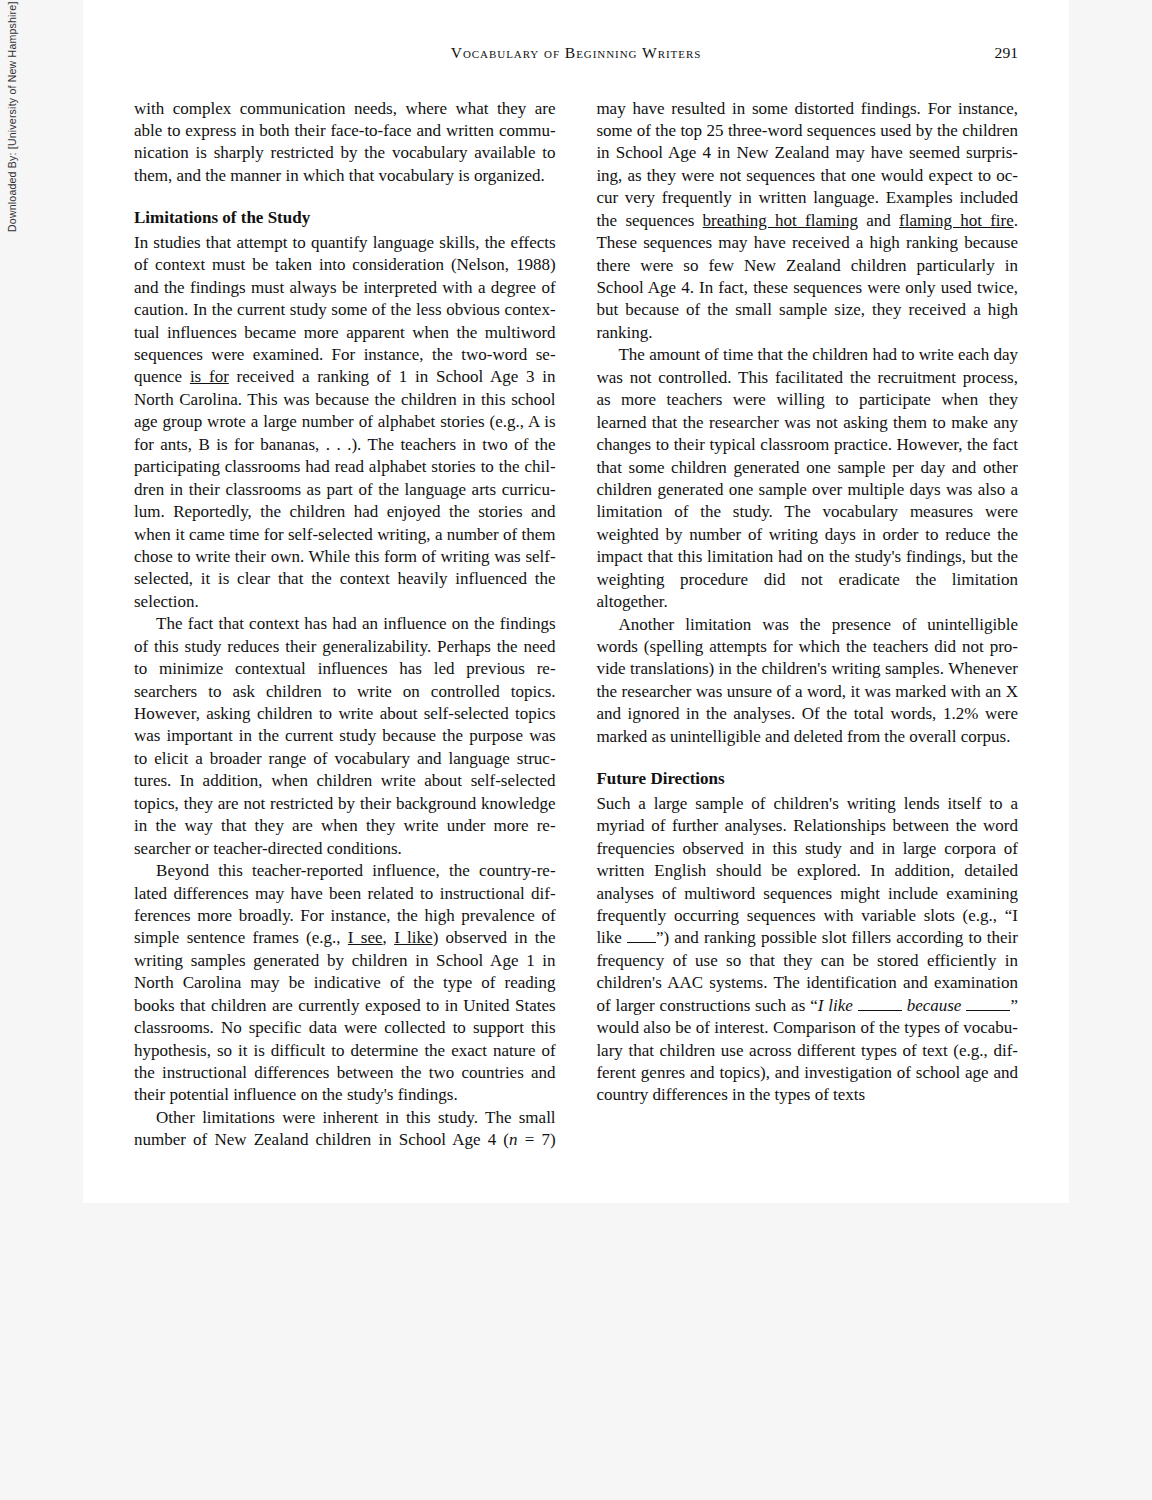Downloaded By: [University of New Hampshire] At: 12:45 22 November 2008
Vocabulary of Beginning Writers 291
with complex communication needs, where what they are able to express in both their face-to-face and written communication is sharply restricted by the vocabulary available to them, and the manner in which that vocabulary is organized.
Limitations of the Study
In studies that attempt to quantify language skills, the effects of context must be taken into consideration (Nelson, 1988) and the findings must always be interpreted with a degree of caution. In the current study some of the less obvious contextual influences became more apparent when the multiword sequences were examined. For instance, the two-word sequence is for received a ranking of 1 in School Age 3 in North Carolina. This was because the children in this school age group wrote a large number of alphabet stories (e.g., A is for ants, B is for bananas, . . .). The teachers in two of the participating classrooms had read alphabet stories to the children in their classrooms as part of the language arts curriculum. Reportedly, the children had enjoyed the stories and when it came time for self-selected writing, a number of them chose to write their own. While this form of writing was self-selected, it is clear that the context heavily influenced the selection.
The fact that context has had an influence on the findings of this study reduces their generalizability. Perhaps the need to minimize contextual influences has led previous researchers to ask children to write on controlled topics. However, asking children to write about self-selected topics was important in the current study because the purpose was to elicit a broader range of vocabulary and language structures. In addition, when children write about self-selected topics, they are not restricted by their background knowledge in the way that they are when they write under more researcher or teacher-directed conditions.
Beyond this teacher-reported influence, the country-related differences may have been related to instructional differences more broadly. For instance, the high prevalence of simple sentence frames (e.g., I see, I like) observed in the writing samples generated by children in School Age 1 in North Carolina may be indicative of the type of reading books that children are currently exposed to in United States classrooms. No specific data were collected to support this hypothesis, so it is difficult to determine the exact nature of the instructional differences between the two countries and their potential influence on the study's findings.
Other limitations were inherent in this study. The small number of New Zealand children in School Age 4 (n = 7) may have resulted in some distorted findings. For instance, some of the top 25 three-word sequences used by the children in School Age 4 in New Zealand may have seemed surprising, as they were not sequences that one would expect to occur very frequently in written language. Examples included the sequences breathing hot flaming and flaming hot fire. These sequences may have received a high ranking because there were so few New Zealand children particularly in School Age 4. In fact, these sequences were only used twice, but because of the small sample size, they received a high ranking.
The amount of time that the children had to write each day was not controlled. This facilitated the recruitment process, as more teachers were willing to participate when they learned that the researcher was not asking them to make any changes to their typical classroom practice. However, the fact that some children generated one sample per day and other children generated one sample over multiple days was also a limitation of the study. The vocabulary measures were weighted by number of writing days in order to reduce the impact that this limitation had on the study's findings, but the weighting procedure did not eradicate the limitation altogether.
Another limitation was the presence of unintelligible words (spelling attempts for which the teachers did not provide translations) in the children's writing samples. Whenever the researcher was unsure of a word, it was marked with an X and ignored in the analyses. Of the total words, 1.2% were marked as unintelligible and deleted from the overall corpus.
Future Directions
Such a large sample of children's writing lends itself to a myriad of further analyses. Relationships between the word frequencies observed in this study and in large corpora of written English should be explored. In addition, detailed analyses of multiword sequences might include examining frequently occurring sequences with variable slots (e.g., “I like ”) and ranking possible slot fillers according to their frequency of use so that they can be stored efficiently in children's AAC systems. The identification and examination of larger constructions such as “I like because ” would also be of interest. Comparison of the types of vocabulary that children use across different types of text (e.g., different genres and topics), and investigation of school age and country differences in the types of texts